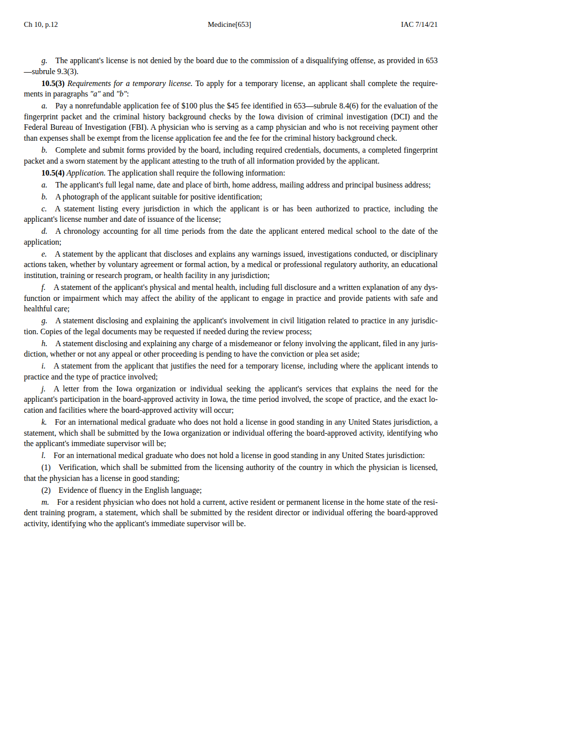Ch 10, p.12 Medicine[653] IAC 7/14/21
g. The applicant's license is not denied by the board due to the commission of a disqualifying offense, as provided in 653—subrule 9.3(3).
10.5(3) Requirements for a temporary license. To apply for a temporary license, an applicant shall complete the requirements in paragraphs "a" and "b":
a. Pay a nonrefundable application fee of $100 plus the $45 fee identified in 653—subrule 8.4(6) for the evaluation of the fingerprint packet and the criminal history background checks by the Iowa division of criminal investigation (DCI) and the Federal Bureau of Investigation (FBI). A physician who is serving as a camp physician and who is not receiving payment other than expenses shall be exempt from the license application fee and the fee for the criminal history background check.
b. Complete and submit forms provided by the board, including required credentials, documents, a completed fingerprint packet and a sworn statement by the applicant attesting to the truth of all information provided by the applicant.
10.5(4) Application. The application shall require the following information:
a. The applicant's full legal name, date and place of birth, home address, mailing address and principal business address;
b. A photograph of the applicant suitable for positive identification;
c. A statement listing every jurisdiction in which the applicant is or has been authorized to practice, including the applicant's license number and date of issuance of the license;
d. A chronology accounting for all time periods from the date the applicant entered medical school to the date of the application;
e. A statement by the applicant that discloses and explains any warnings issued, investigations conducted, or disciplinary actions taken, whether by voluntary agreement or formal action, by a medical or professional regulatory authority, an educational institution, training or research program, or health facility in any jurisdiction;
f. A statement of the applicant's physical and mental health, including full disclosure and a written explanation of any dysfunction or impairment which may affect the ability of the applicant to engage in practice and provide patients with safe and healthful care;
g. A statement disclosing and explaining the applicant's involvement in civil litigation related to practice in any jurisdiction. Copies of the legal documents may be requested if needed during the review process;
h. A statement disclosing and explaining any charge of a misdemeanor or felony involving the applicant, filed in any jurisdiction, whether or not any appeal or other proceeding is pending to have the conviction or plea set aside;
i. A statement from the applicant that justifies the need for a temporary license, including where the applicant intends to practice and the type of practice involved;
j. A letter from the Iowa organization or individual seeking the applicant's services that explains the need for the applicant's participation in the board-approved activity in Iowa, the time period involved, the scope of practice, and the exact location and facilities where the board-approved activity will occur;
k. For an international medical graduate who does not hold a license in good standing in any United States jurisdiction, a statement, which shall be submitted by the Iowa organization or individual offering the board-approved activity, identifying who the applicant's immediate supervisor will be;
l. For an international medical graduate who does not hold a license in good standing in any United States jurisdiction:
(1) Verification, which shall be submitted from the licensing authority of the country in which the physician is licensed, that the physician has a license in good standing;
(2) Evidence of fluency in the English language;
m. For a resident physician who does not hold a current, active resident or permanent license in the home state of the resident training program, a statement, which shall be submitted by the resident director or individual offering the board-approved activity, identifying who the applicant's immediate supervisor will be.